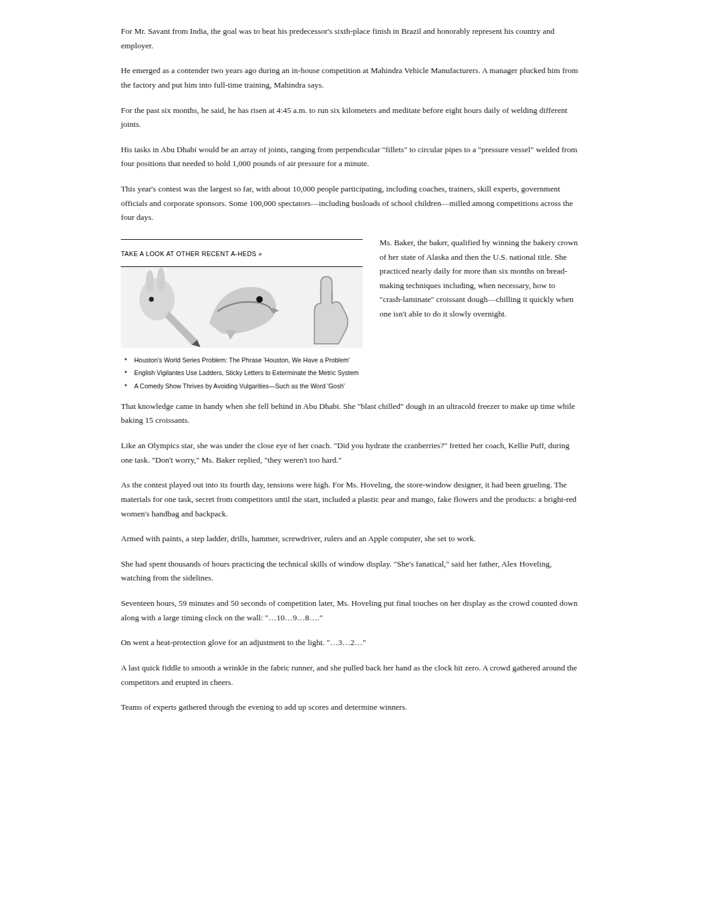For Mr. Savant from India, the goal was to beat his predecessor's sixth-place finish in Brazil and honorably represent his country and employer.
He emerged as a contender two years ago during an in-house competition at Mahindra Vehicle Manufacturers. A manager plucked him from the factory and put him into full-time training, Mahindra says.
For the past six months, he said, he has risen at 4:45 a.m. to run six kilometers and meditate before eight hours daily of welding different joints.
His tasks in Abu Dhabi would be an array of joints, ranging from perpendicular "fillets" to circular pipes to a "pressure vessel" welded from four positions that needed to hold 1,000 pounds of air pressure for a minute.
This year's contest was the largest so far, with about 10,000 people participating, including coaches, trainers, skill experts, government officials and corporate sponsors. Some 100,000 spectators—including busloads of school children—milled among competitions across the four days.
TAKE A LOOK AT OTHER RECENT A-HEDS »
Houston's World Series Problem: The Phrase 'Houston, We Have a Problem'
English Vigilantes Use Ladders, Sticky Letters to Exterminate the Metric System
A Comedy Show Thrives by Avoiding Vulgarities—Such as the Word 'Gosh'
Ms. Baker, the baker, qualified by winning the bakery crown of her state of Alaska and then the U.S. national title. She practiced nearly daily for more than six months on bread-making techniques including, when necessary, how to "crash-laminate" croissant dough—chilling it quickly when one isn't able to do it slowly overnight.
That knowledge came in handy when she fell behind in Abu Dhabi. She "blast chilled" dough in an ultracold freezer to make up time while baking 15 croissants.
Like an Olympics star, she was under the close eye of her coach. "Did you hydrate the cranberries?" fretted her coach, Kellie Puff, during one task. "Don't worry," Ms. Baker replied, "they weren't too hard."
As the contest played out into its fourth day, tensions were high. For Ms. Hoveling, the store-window designer, it had been grueling. The materials for one task, secret from competitors until the start, included a plastic pear and mango, fake flowers and the products: a bright-red women's handbag and backpack.
Armed with paints, a step ladder, drills, hammer, screwdriver, rulers and an Apple computer, she set to work.
She had spent thousands of hours practicing the technical skills of window display. "She's fanatical," said her father, Alex Hoveling, watching from the sidelines.
Seventeen hours, 59 minutes and 50 seconds of competition later, Ms. Hoveling put final touches on her display as the crowd counted down along with a large timing clock on the wall: "…10…9…8…."
On went a heat-protection glove for an adjustment to the light. "…3…2…"
A last quick fiddle to smooth a wrinkle in the fabric runner, and she pulled back her hand as the clock hit zero. A crowd gathered around the competitors and erupted in cheers.
Teams of experts gathered through the evening to add up scores and determine winners.